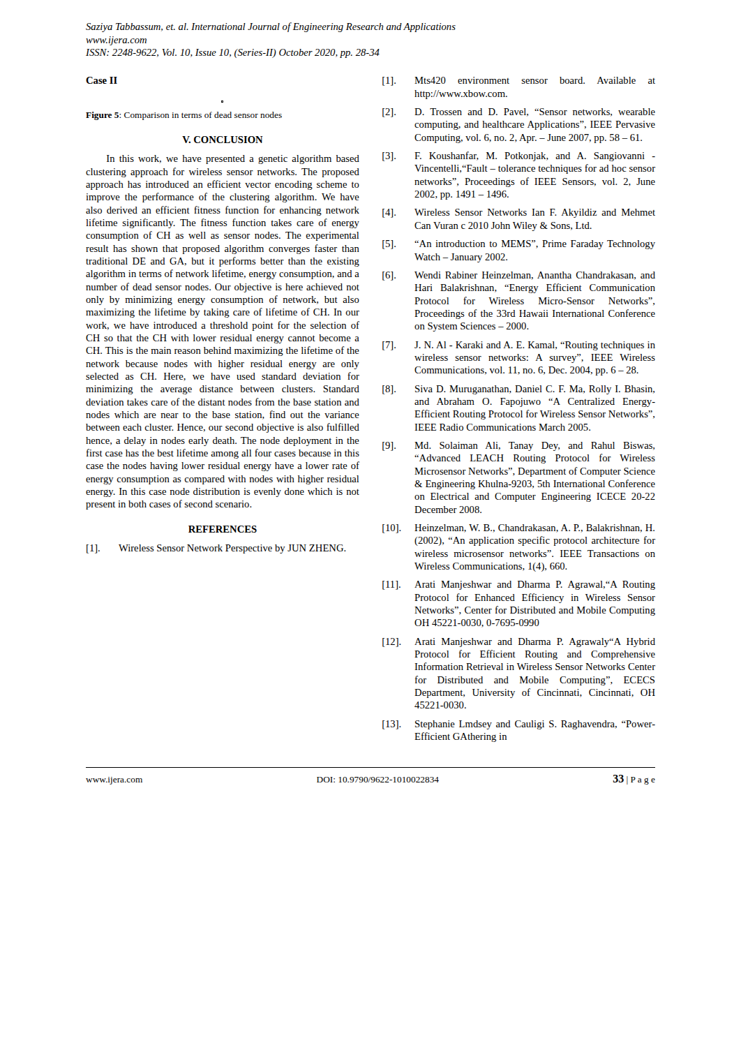Saziya Tabbassum, et. al. International Journal of Engineering Research and Applications
www.ijera.com
ISSN: 2248-9622, Vol. 10, Issue 10, (Series-II) October 2020, pp. 28-34
Case II
Figure 5: Comparison in terms of dead sensor nodes
V. CONCLUSION
In this work, we have presented a genetic algorithm based clustering approach for wireless sensor networks. The proposed approach has introduced an efficient vector encoding scheme to improve the performance of the clustering algorithm. We have also derived an efficient fitness function for enhancing network lifetime significantly. The fitness function takes care of energy consumption of CH as well as sensor nodes. The experimental result has shown that proposed algorithm converges faster than traditional DE and GA, but it performs better than the existing algorithm in terms of network lifetime, energy consumption, and a number of dead sensor nodes. Our objective is here achieved not only by minimizing energy consumption of network, but also maximizing the lifetime by taking care of lifetime of CH. In our work, we have introduced a threshold point for the selection of CH so that the CH with lower residual energy cannot become a CH. This is the main reason behind maximizing the lifetime of the network because nodes with higher residual energy are only selected as CH. Here, we have used standard deviation for minimizing the average distance between clusters. Standard deviation takes care of the distant nodes from the base station and nodes which are near to the base station, find out the variance between each cluster. Hence, our second objective is also fulfilled hence, a delay in nodes early death. The node deployment in the first case has the best lifetime among all four cases because in this case the nodes having lower residual energy have a lower rate of energy consumption as compared with nodes with higher residual energy. In this case node distribution is evenly done which is not present in both cases of second scenario.
REFERENCES
Wireless Sensor Network Perspective by JUN ZHENG.
Mts420 environment sensor board. Available at http://www.xbow.com.
D. Trossen and D. Pavel, “Sensor networks, wearable computing, and healthcare Applications”, IEEE Pervasive Computing, vol. 6, no. 2, Apr. – June 2007, pp. 58 – 61.
F. Koushanfar, M. Potkonjak, and A. Sangiovanni - Vincentelli,“Fault – tolerance techniques for ad hoc sensor networks”, Proceedings of IEEE Sensors, vol. 2, June 2002, pp. 1491 – 1496.
Wireless Sensor Networks Ian F. Akyildiz and Mehmet Can Vuran c 2010 John Wiley & Sons, Ltd.
“An introduction to MEMS”, Prime Faraday Technology Watch – January 2002.
Wendi Rabiner Heinzelman, Anantha Chandrakasan, and Hari Balakrishnan, “Energy Efficient Communication Protocol for Wireless Micro-Sensor Networks”, Proceedings of the 33rd Hawaii International Conference on System Sciences – 2000.
J. N. Al - Karaki and A. E. Kamal, “Routing techniques in wireless sensor networks: A survey”, IEEE Wireless Communications, vol. 11, no. 6, Dec. 2004, pp. 6 – 28.
Siva D. Muruganathan, Daniel C. F. Ma, Rolly I. Bhasin, and Abraham O. Fapojuwo “A Centralized Energy-Efficient Routing Protocol for Wireless Sensor Networks”, IEEE Radio Communications March 2005.
Md. Solaiman Ali, Tanay Dey, and Rahul Biswas, “Advanced LEACH Routing Protocol for Wireless Microsensor Networks”, Department of Computer Science & Engineering Khulna-9203, 5th International Conference on Electrical and Computer Engineering ICECE 20-22 December 2008.
Heinzelman, W. B., Chandrakasan, A. P., Balakrishnan, H. (2002), “An application specific protocol architecture for wireless microsensor networks”. IEEE Transactions on Wireless Communications, 1(4), 660.
Arati Manjeshwar and Dharma P. Agrawal,“A Routing Protocol for Enhanced Efficiency in Wireless Sensor Networks”, Center for Distributed and Mobile Computing OH 45221-0030, 0-7695-0990
Arati Manjeshwar and Dharma P. Agrawaly“A Hybrid Protocol for Efficient Routing and Comprehensive Information Retrieval in Wireless Sensor Networks Center for Distributed and Mobile Computing”, ECECS Department, University of Cincinnati, Cincinnati, OH 45221-0030.
Stephanie Lmdsey and Cauligi S. Raghavendra, “Power-Efficient GAthering in
www.ijera.com DOI: 10.9790/9622-1010022834 33 | P a g e